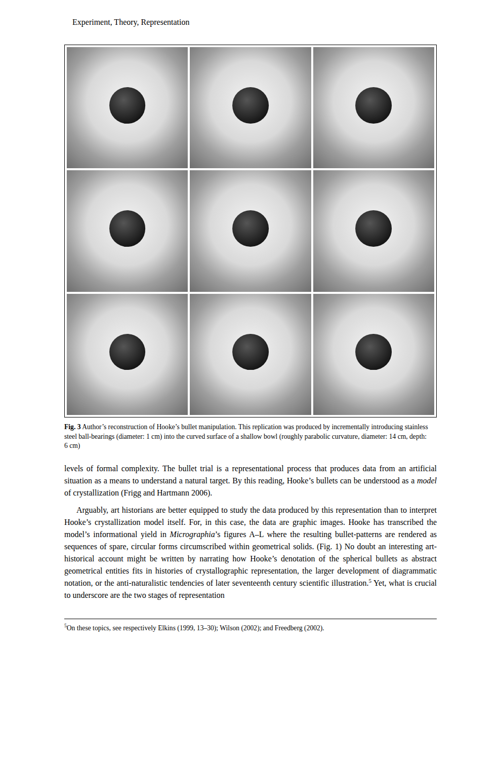Experiment, Theory, Representation
Fig. 3 Author’s reconstruction of Hooke’s bullet manipulation. This replication was produced by incrementally introducing stainless steel ball-bearings (diameter: 1 cm) into the curved surface of a shallow bowl (roughly parabolic curvature, diameter: 14 cm, depth: 6 cm)
levels of formal complexity. The bullet trial is a representational process that produces data from an artificial situation as a means to understand a natural target. By this reading, Hooke’s bullets can be understood as a model of crystallization (Frigg and Hartmann 2006).
Arguably, art historians are better equipped to study the data produced by this representation than to interpret Hooke’s crystallization model itself. For, in this case, the data are graphic images. Hooke has transcribed the model’s informational yield in Micrographia’s figures A–L where the resulting bullet-patterns are rendered as sequences of spare, circular forms circumscribed within geometrical solids. (Fig. 1) No doubt an interesting art-historical account might be written by narrating how Hooke’s denotation of the spherical bullets as abstract geometrical entities fits in histories of crystallographic representation, the larger development of diagrammatic notation, or the anti-naturalistic tendencies of later seventeenth century scientific illustration.5 Yet, what is crucial to underscore are the two stages of representation
5On these topics, see respectively Elkins (1999, 13–30); Wilson (2002); and Freedberg (2002).